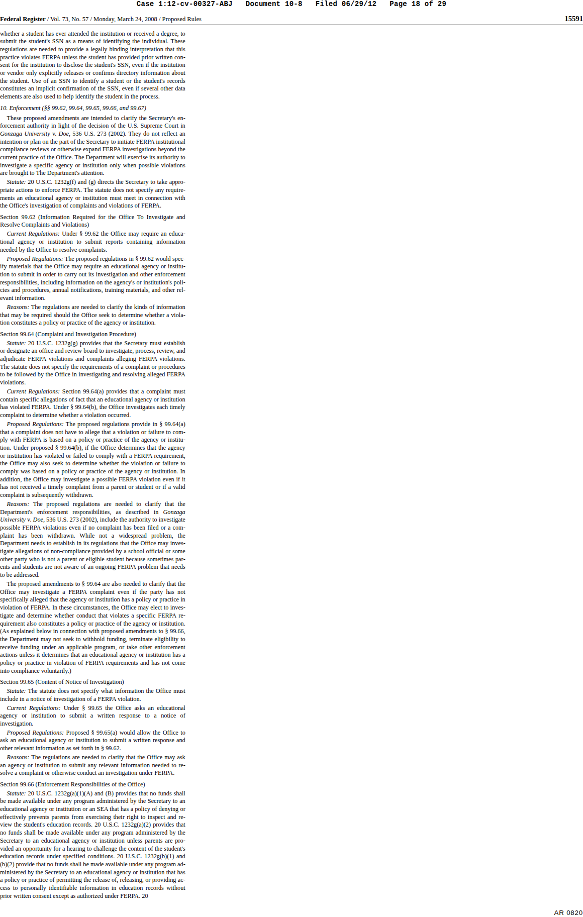Case 1:12-cv-00327-ABJ Document 10-8 Filed 06/29/12 Page 18 of 29
Federal Register / Vol. 73, No. 57 / Monday, March 24, 2008 / Proposed Rules
15591
whether a student has ever attended the institution or received a degree, to submit the student's SSN as a means of identifying the individual. These regulations are needed to provide a legally binding interpretation that this practice violates FERPA unless the student has provided prior written consent for the institution to disclose the student's SSN, even if the institution or vendor only explicitly releases or confirms directory information about the student. Use of an SSN to identify a student or the student's records constitutes an implicit confirmation of the SSN, even if several other data elements are also used to help identify the student in the process.
10. Enforcement (§§ 99.62, 99.64, 99.65, 99.66, and 99.67)
These proposed amendments are intended to clarify the Secretary's enforcement authority in light of the decision of the U.S. Supreme Court in Gonzaga University v. Doe, 536 U.S. 273 (2002). They do not reflect an intention or plan on the part of the Secretary to initiate FERPA institutional compliance reviews or otherwise expand FERPA investigations beyond the current practice of the Office. The Department will exercise its authority to investigate a specific agency or institution only when possible violations are brought to The Department's attention.
Statute: 20 U.S.C. 1232g(f) and (g) directs the Secretary to take appropriate actions to enforce FERPA. The statute does not specify any requirements an educational agency or institution must meet in connection with the Office's investigation of complaints and violations of FERPA.
Section 99.62 (Information Required for the Office To Investigate and Resolve Complaints and Violations)
Current Regulations: Under § 99.62 the Office may require an educational agency or institution to submit reports containing information needed by the Office to resolve complaints.
Proposed Regulations: The proposed regulations in § 99.62 would specify materials that the Office may require an educational agency or institution to submit in order to carry out its investigation and other enforcement responsibilities, including information on the agency's or institution's policies and procedures, annual notifications, training materials, and other relevant information.
Reasons: The regulations are needed to clarify the kinds of information that may be required should the Office seek to determine whether a violation constitutes a policy or practice of the agency or institution.
Section 99.64 (Complaint and Investigation Procedure)
Statute: 20 U.S.C. 1232g(g) provides that the Secretary must establish or designate an office and review board to investigate, process, review, and adjudicate FERPA violations and complaints alleging FERPA violations. The statute does not specify the requirements of a complaint or procedures to be followed by the Office in investigating and resolving alleged FERPA violations.
Current Regulations: Section 99.64(a) provides that a complaint must contain specific allegations of fact that an educational agency or institution has violated FERPA. Under § 99.64(b), the Office investigates each timely complaint to determine whether a violation occurred.
Proposed Regulations: The proposed regulations provide in § 99.64(a) that a complaint does not have to allege that a violation or failure to comply with FERPA is based on a policy or practice of the agency or institution. Under proposed § 99.64(b), if the Office determines that the agency or institution has violated or failed to comply with a FERPA requirement, the Office may also seek to determine whether the violation or failure to comply was based on a policy or practice of the agency or institution. In addition, the Office may investigate a possible FERPA violation even if it has not received a timely complaint from a parent or student or if a valid complaint is subsequently withdrawn.
Reasons: The proposed regulations are needed to clarify that the Department's enforcement responsibilities, as described in Gonzaga University v. Doe, 536 U.S. 273 (2002), include the authority to investigate possible FERPA violations even if no complaint has been filed or a complaint has been withdrawn. While not a widespread problem, the Department needs to establish in its regulations that the Office may investigate allegations of non-compliance provided by a school official or some other party who is not a parent or eligible student because sometimes parents and students are not aware of an ongoing FERPA problem that needs to be addressed.
The proposed amendments to § 99.64 are also needed to clarify that the Office may investigate a FERPA complaint even if the party has not specifically alleged that the agency or institution has a policy or practice in violation of FERPA. In these circumstances, the Office may elect to investigate and determine whether conduct that violates a specific FERPA requirement also constitutes a policy or practice of the agency or institution. (As explained below in connection with proposed amendments to § 99.66, the Department may not seek to withhold funding, terminate eligibility to receive funding under an applicable program, or take other enforcement actions unless it determines that an educational agency or institution has a policy or practice in violation of FERPA requirements and has not come into compliance voluntarily.)
Section 99.65 (Content of Notice of Investigation)
Statute: The statute does not specify what information the Office must include in a notice of investigation of a FERPA violation.
Current Regulations: Under § 99.65 the Office asks an educational agency or institution to submit a written response to a notice of investigation.
Proposed Regulations: Proposed § 99.65(a) would allow the Office to ask an educational agency or institution to submit a written response and other relevant information as set forth in § 99.62.
Reasons: The regulations are needed to clarify that the Office may ask an agency or institution to submit any relevant information needed to resolve a complaint or otherwise conduct an investigation under FERPA.
Section 99.66 (Enforcement Responsibilities of the Office)
Statute: 20 U.S.C. 1232g(a)(1)(A) and (B) provides that no funds shall be made available under any program administered by the Secretary to an educational agency or institution or an SEA that has a policy of denying or effectively prevents parents from exercising their right to inspect and review the student's education records. 20 U.S.C. 1232g(a)(2) provides that no funds shall be made available under any program administered by the Secretary to an educational agency or institution unless parents are provided an opportunity for a hearing to challenge the content of the student's education records under specified conditions. 20 U.S.C. 1232g(b)(1) and (b)(2) provide that no funds shall be made available under any program administered by the Secretary to an educational agency or institution that has a policy or practice of permitting the release of, releasing, or providing access to personally identifiable information in education records without prior written consent except as authorized under FERPA. 20
AR 0820